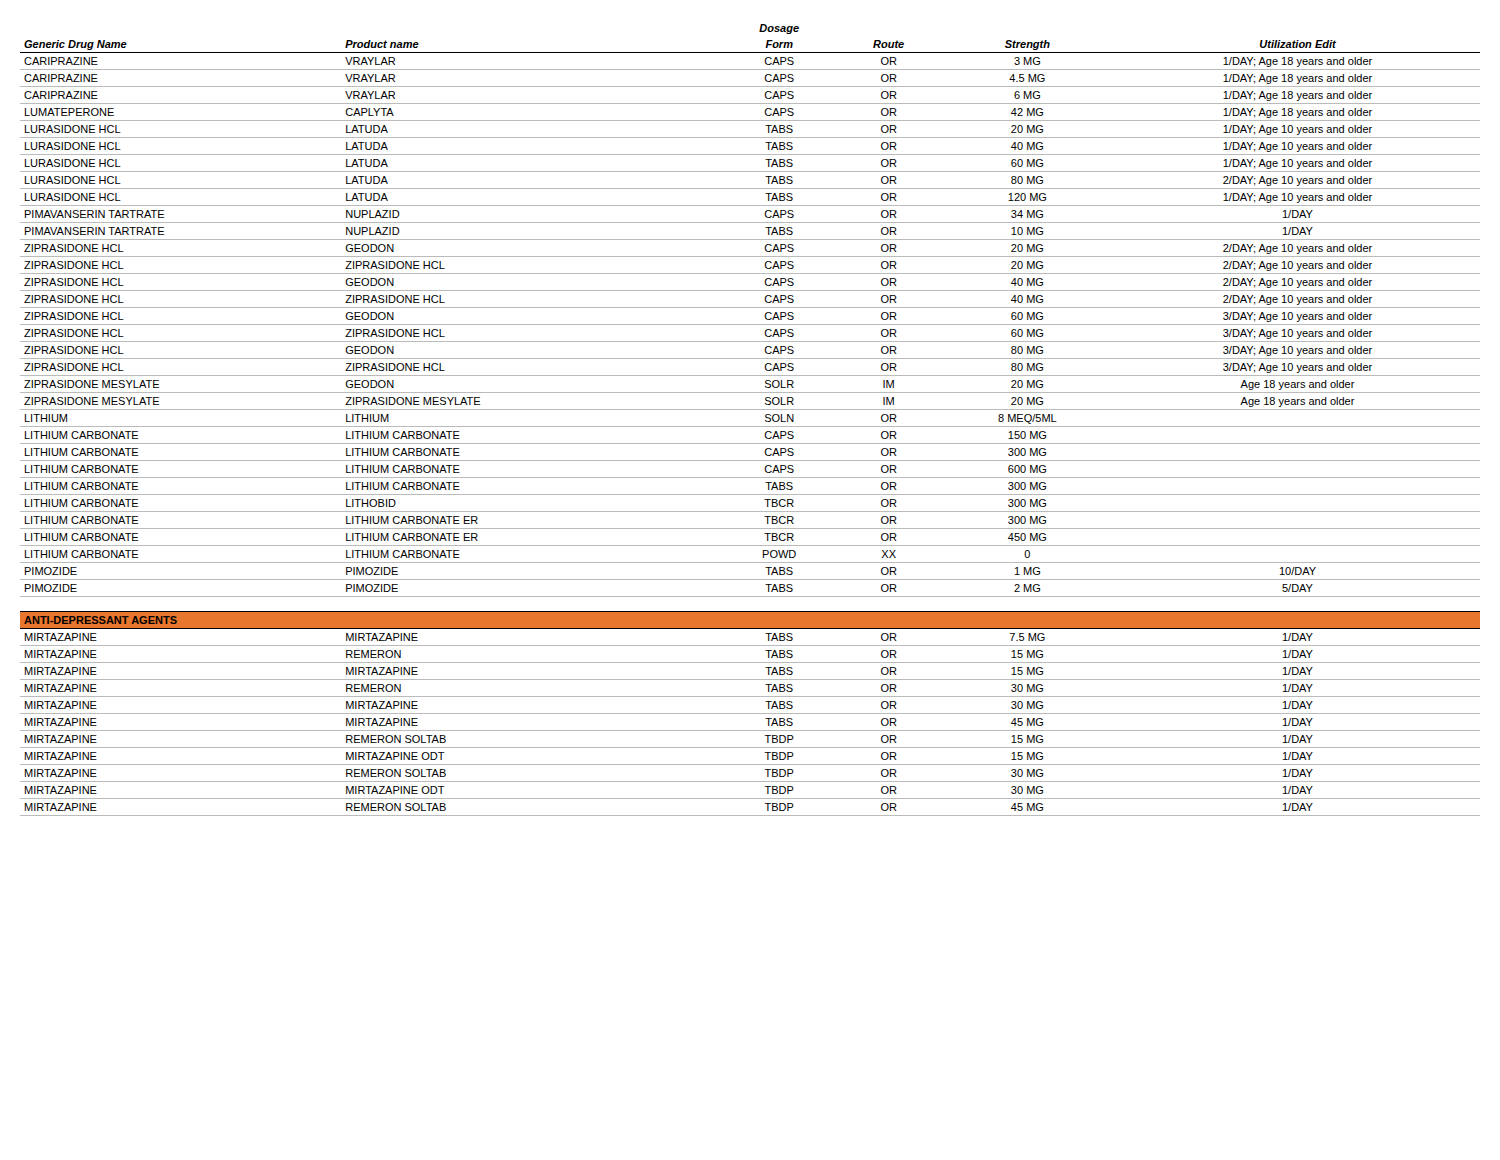| | | Dosage | | | |
| --- | --- | --- | --- | --- | --- |
| Generic Drug Name | Product name | Form | Route | Strength | Utilization Edit |
| CARIPRAZINE | VRAYLAR | CAPS | OR | 3 MG | 1/DAY; Age 18 years and older |
| CARIPRAZINE | VRAYLAR | CAPS | OR | 4.5 MG | 1/DAY; Age 18 years and older |
| CARIPRAZINE | VRAYLAR | CAPS | OR | 6 MG | 1/DAY; Age 18 years and older |
| LUMATEPERONE | CAPLYTA | CAPS | OR | 42 MG | 1/DAY; Age 18 years and older |
| LURASIDONE HCL | LATUDA | TABS | OR | 20 MG | 1/DAY; Age 10 years and older |
| LURASIDONE HCL | LATUDA | TABS | OR | 40 MG | 1/DAY; Age 10 years and older |
| LURASIDONE HCL | LATUDA | TABS | OR | 60 MG | 1/DAY; Age 10 years and older |
| LURASIDONE HCL | LATUDA | TABS | OR | 80 MG | 2/DAY; Age 10 years and older |
| LURASIDONE HCL | LATUDA | TABS | OR | 120 MG | 1/DAY; Age 10 years and older |
| PIMAVANSERIN TARTRATE | NUPLAZID | CAPS | OR | 34 MG | 1/DAY |
| PIMAVANSERIN TARTRATE | NUPLAZID | TABS | OR | 10 MG | 1/DAY |
| ZIPRASIDONE HCL | GEODON | CAPS | OR | 20 MG | 2/DAY; Age 10 years and older |
| ZIPRASIDONE HCL | ZIPRASIDONE HCL | CAPS | OR | 20 MG | 2/DAY; Age 10 years and older |
| ZIPRASIDONE HCL | GEODON | CAPS | OR | 40 MG | 2/DAY; Age 10 years and older |
| ZIPRASIDONE HCL | ZIPRASIDONE HCL | CAPS | OR | 40 MG | 2/DAY; Age 10 years and older |
| ZIPRASIDONE HCL | GEODON | CAPS | OR | 60 MG | 3/DAY; Age 10 years and older |
| ZIPRASIDONE HCL | ZIPRASIDONE HCL | CAPS | OR | 60 MG | 3/DAY; Age 10 years and older |
| ZIPRASIDONE HCL | GEODON | CAPS | OR | 80 MG | 3/DAY; Age 10 years and older |
| ZIPRASIDONE HCL | ZIPRASIDONE HCL | CAPS | OR | 80 MG | 3/DAY; Age 10 years and older |
| ZIPRASIDONE MESYLATE | GEODON | SOLR | IM | 20 MG | Age 18 years and older |
| ZIPRASIDONE MESYLATE | ZIPRASIDONE MESYLATE | SOLR | IM | 20 MG | Age 18 years and older |
| LITHIUM | LITHIUM | SOLN | OR | 8 MEQ/5ML | |
| LITHIUM CARBONATE | LITHIUM CARBONATE | CAPS | OR | 150 MG | |
| LITHIUM CARBONATE | LITHIUM CARBONATE | CAPS | OR | 300 MG | |
| LITHIUM CARBONATE | LITHIUM CARBONATE | CAPS | OR | 600 MG | |
| LITHIUM CARBONATE | LITHIUM CARBONATE | TABS | OR | 300 MG | |
| LITHIUM CARBONATE | LITHOBID | TBCR | OR | 300 MG | |
| LITHIUM CARBONATE | LITHIUM CARBONATE ER | TBCR | OR | 300 MG | |
| LITHIUM CARBONATE | LITHIUM CARBONATE ER | TBCR | OR | 450 MG | |
| LITHIUM CARBONATE | LITHIUM CARBONATE | POWD | XX | 0 | |
| PIMOZIDE | PIMOZIDE | TABS | OR | 1 MG | 10/DAY |
| PIMOZIDE | PIMOZIDE | TABS | OR | 2 MG | 5/DAY |
| ANTI-DEPRESSANT AGENTS |
| MIRTAZAPINE | MIRTAZAPINE | TABS | OR | 7.5 MG | 1/DAY |
| MIRTAZAPINE | REMERON | TABS | OR | 15 MG | 1/DAY |
| MIRTAZAPINE | MIRTAZAPINE | TABS | OR | 15 MG | 1/DAY |
| MIRTAZAPINE | REMERON | TABS | OR | 30 MG | 1/DAY |
| MIRTAZAPINE | MIRTAZAPINE | TABS | OR | 30 MG | 1/DAY |
| MIRTAZAPINE | MIRTAZAPINE | TABS | OR | 45 MG | 1/DAY |
| MIRTAZAPINE | REMERON SOLTAB | TBDP | OR | 15 MG | 1/DAY |
| MIRTAZAPINE | MIRTAZAPINE ODT | TBDP | OR | 15 MG | 1/DAY |
| MIRTAZAPINE | REMERON SOLTAB | TBDP | OR | 30 MG | 1/DAY |
| MIRTAZAPINE | MIRTAZAPINE ODT | TBDP | OR | 30 MG | 1/DAY |
| MIRTAZAPINE | REMERON SOLTAB | TBDP | OR | 45 MG | 1/DAY |